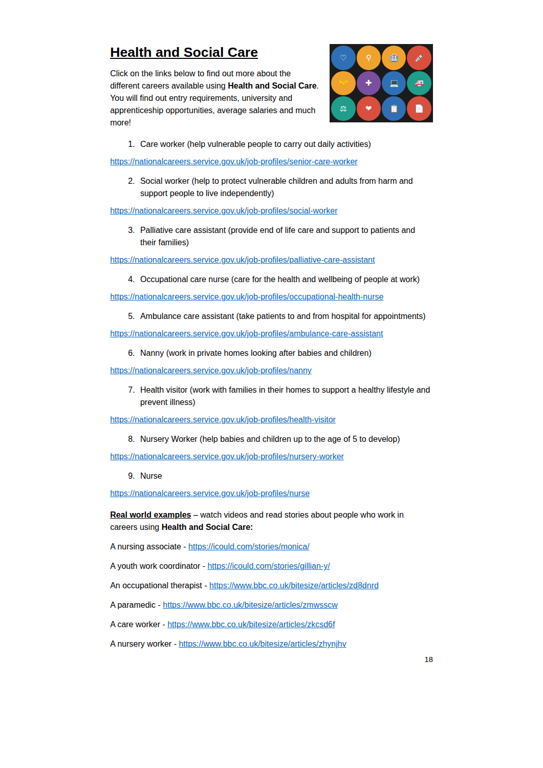Health and Social Care
Click on the links below to find out more about the different careers available using Health and Social Care. You will find out entry requirements, university and apprenticeship opportunities, average salaries and much more!
♡
⚲
🏥
💉
🤝
✚
💻
🚑
⚖
❤
📋
📄
Care worker (help vulnerable people to carry out daily activities)
https://nationalcareers.service.gov.uk/job-profiles/senior-care-worker
Social worker (help to protect vulnerable children and adults from harm and support people to live independently)
https://nationalcareers.service.gov.uk/job-profiles/social-worker
Palliative care assistant (provide end of life care and support to patients and their families)
https://nationalcareers.service.gov.uk/job-profiles/palliative-care-assistant
Occupational care nurse (care for the health and wellbeing of people at work)
https://nationalcareers.service.gov.uk/job-profiles/occupational-health-nurse
Ambulance care assistant (take patients to and from hospital for appointments)
https://nationalcareers.service.gov.uk/job-profiles/ambulance-care-assistant
Nanny (work in private homes looking after babies and children)
https://nationalcareers.service.gov.uk/job-profiles/nanny
Health visitor (work with families in their homes to support a healthy lifestyle and prevent illness)
https://nationalcareers.service.gov.uk/job-profiles/health-visitor
Nursery Worker (help babies and children up to the age of 5 to develop)
https://nationalcareers.service.gov.uk/job-profiles/nursery-worker
Nurse
https://nationalcareers.service.gov.uk/job-profiles/nurse
Real world examples – watch videos and read stories about people who work in careers using Health and Social Care:
A nursing associate - https://icould.com/stories/monica/
A youth work coordinator - https://icould.com/stories/gillian-y/
An occupational therapist - https://www.bbc.co.uk/bitesize/articles/zd8dnrd
A paramedic - https://www.bbc.co.uk/bitesize/articles/zmwsscw
A care worker - https://www.bbc.co.uk/bitesize/articles/zkcsd6f
A nursery worker - https://www.bbc.co.uk/bitesize/articles/zhynjhv
18